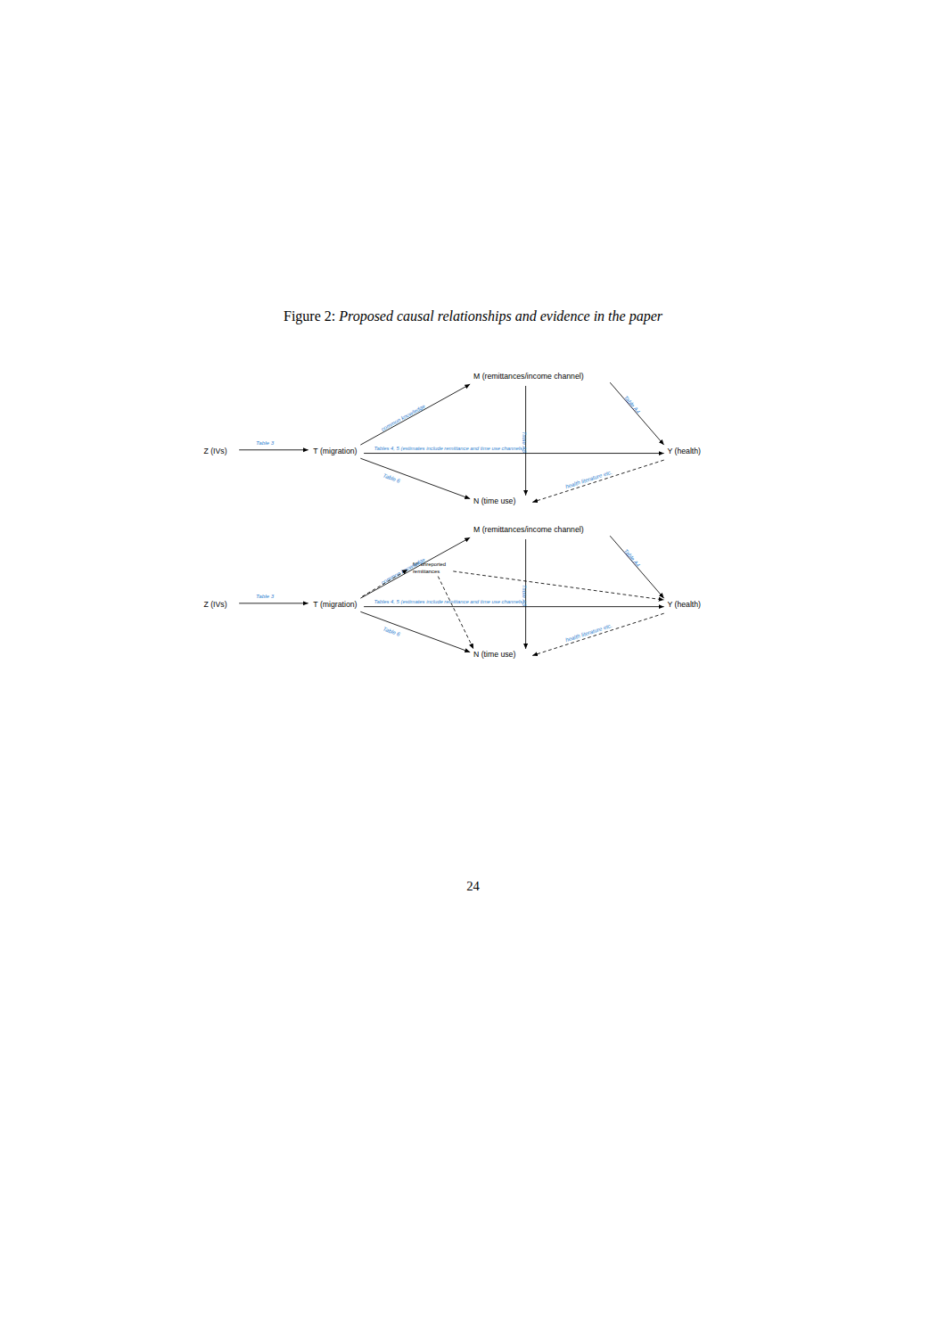Figure 2: Proposed causal relationships and evidence in the paper
Z (IVs) T (migration) M (remittances/income channel) Y (health) N (time use) Table 3 common knowledge Table A4 Table A5 Tables 4, 5 (estimates include remittance and time use channels) Table 6 health literature etc. Z (IVs) T (migration) M (remittances/income channel) Y (health) N (time use) M* unreported remittances Table 3 common knowledge Table A4 Table A5 Tables 4, 5 (estimates include remittance and time use channels) Table 6 health literature etc.
24